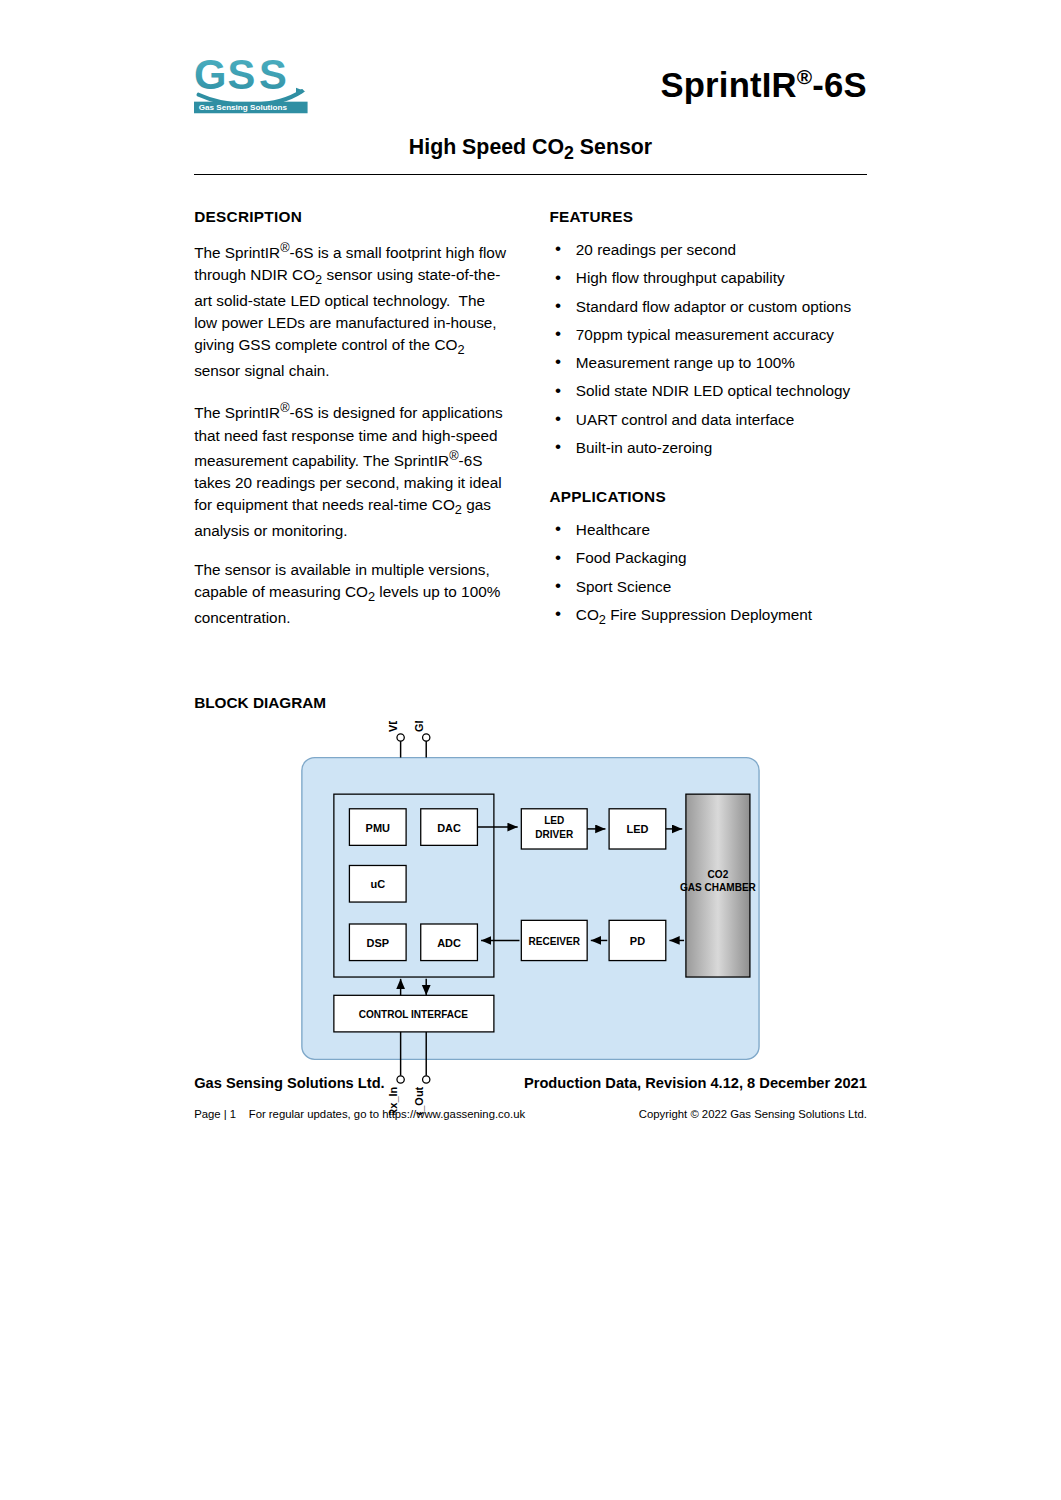G S S Gas Sensing Solutions
SprintIR®-6S
High Speed CO2 Sensor
DESCRIPTION
The SprintIR®-6S is a small footprint high flow through NDIR CO2 sensor using state-of-the-art solid-state LED optical technology. The low power LEDs are manufactured in-house, giving GSS complete control of the CO2 sensor signal chain.
The SprintIR®-6S is designed for applications that need fast response time and high-speed measurement capability. The SprintIR®-6S takes 20 readings per second, making it ideal for equipment that needs real-time CO2 gas analysis or monitoring.
The sensor is available in multiple versions, capable of measuring CO2 levels up to 100% concentration.
FEATURES
20 readings per second
High flow throughput capability
Standard flow adaptor or custom options
70ppm typical measurement accuracy
Measurement range up to 100%
Solid state NDIR LED optical technology
UART control and data interface
Built-in auto-zeroing
APPLICATIONS
Healthcare
Food Packaging
Sport Science
CO2 Fire Suppression Deployment
BLOCK DIAGRAM
PMU DAC uC DSP ADC LED DRIVER LED RECEIVER PD CO2 GAS CHAMBER CONTROL INTERFACE VDD GND Rx_In Tx_Out
Gas Sensing Solutions Ltd. Production Data, Revision 4.12, 8 December 2021
Page | 1 For regular updates, go to https://www.gassening.co.uk Copyright © 2022 Gas Sensing Solutions Ltd.